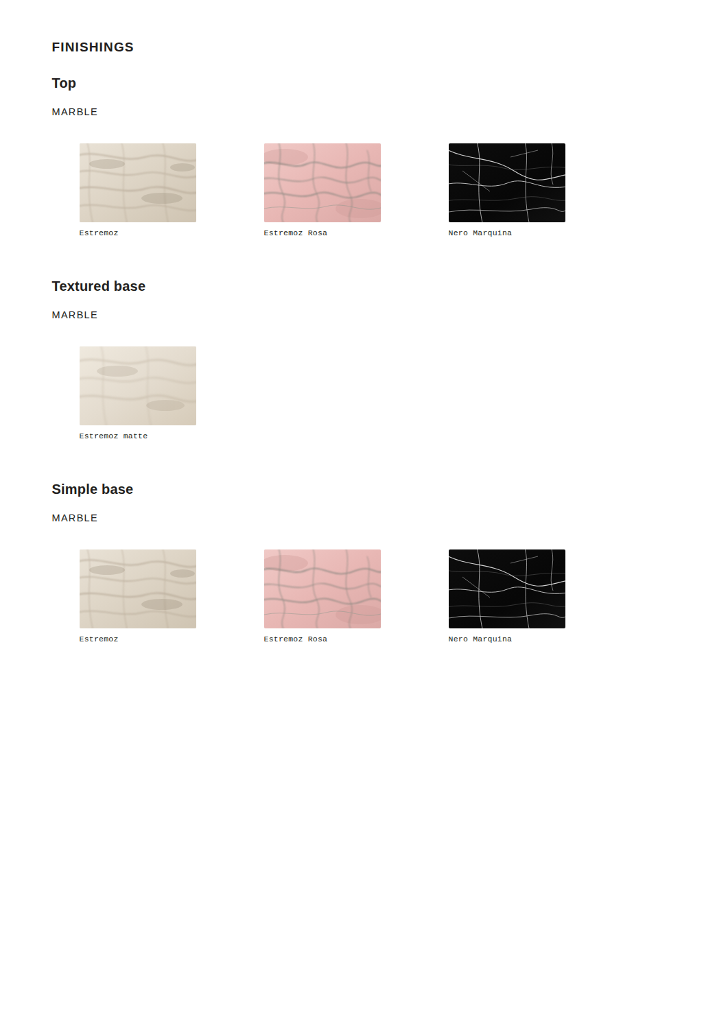FINISHINGS
Top
Marble
Estremoz
Estremoz Rosa
Nero Marquina
Textured base
Marble
Estremoz matte
Simple base
Marble
Estremoz
Estremoz Rosa
Nero Marquina